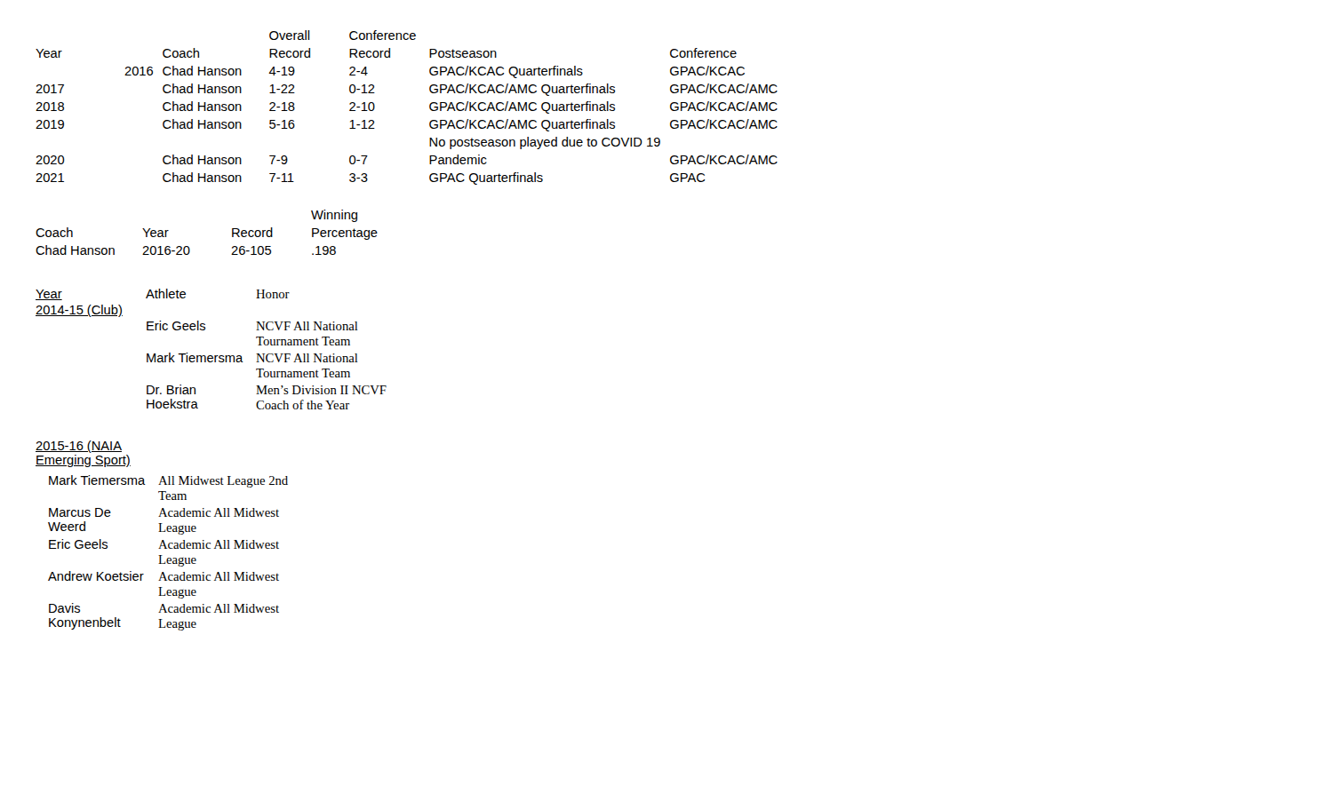| | | | Overall | Conference | | |
| Year | | Coach | Record | Record | Postseason | Conference |
| | 2016 | Chad Hanson | 4-19 | 2-4 | GPAC/KCAC Quarterfinals | GPAC/KCAC |
| 2017 | | Chad Hanson | 1-22 | 0-12 | GPAC/KCAC/AMC Quarterfinals | GPAC/KCAC/AMC |
| 2018 | | Chad Hanson | 2-18 | 2-10 | GPAC/KCAC/AMC Quarterfinals | GPAC/KCAC/AMC |
| 2019 | | Chad Hanson | 5-16 | 1-12 | GPAC/KCAC/AMC Quarterfinals | GPAC/KCAC/AMC |
| | | | | | No postseason played due to COVID 19 | |
| 2020 | | Chad Hanson | 7-9 | 0-7 | Pandemic | GPAC/KCAC/AMC |
| 2021 | | Chad Hanson | 7-11 | 3-3 | GPAC Quarterfinals | GPAC |
| | | | Winning |
| Coach | Year | Record | Percentage |
| Chad Hanson | 2016-20 | 26-105 | .198 |
| Year | Athlete | Honor |
| 2014-15 (Club) |
| | Eric Geels | NCVF All National Tournament Team |
| | Mark Tiemersma | NCVF All National Tournament Team |
| | Dr. Brian Hoekstra | Men’s Division II NCVF Coach of the Year |
2015-16 (NAIA
Emerging Sport)
| | Mark Tiemersma | All Midwest League 2nd Team |
| | Marcus De Weerd | Academic All Midwest League |
| | Eric Geels | Academic All Midwest League |
| | Andrew Koetsier | Academic All Midwest League |
| | Davis Konynenbelt | Academic All Midwest League |